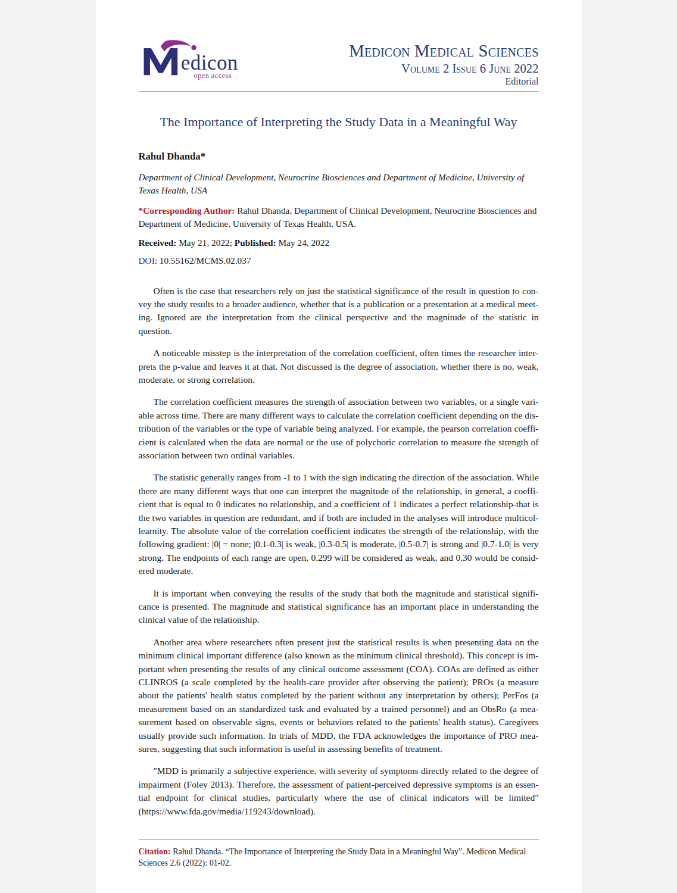edicon open access
Medicon Medical Sciences
Volume 2 Issue 6 June 2022
Editorial
The Importance of Interpreting the Study Data in a Meaningful Way
Rahul Dhanda*
Department of Clinical Development, Neurocrine Biosciences and Department of Medicine, University of Texas Health, USA
*Corresponding Author: Rahul Dhanda, Department of Clinical Development, Neurocrine Biosciences and Department of Medicine, University of Texas Health, USA.
Received: May 21, 2022; Published: May 24, 2022
DOI: 10.55162/MCMS.02.037
Often is the case that researchers rely on just the statistical significance of the result in question to convey the study results to a broader audience, whether that is a publication or a presentation at a medical meeting. Ignored are the interpretation from the clinical perspective and the magnitude of the statistic in question.
A noticeable misstep is the interpretation of the correlation coefficient, often times the researcher interprets the p-value and leaves it at that. Not discussed is the degree of association, whether there is no, weak, moderate, or strong correlation.
The correlation coefficient measures the strength of association between two variables, or a single variable across time. There are many different ways to calculate the correlation coefficient depending on the distribution of the variables or the type of variable being analyzed. For example, the pearson correlation coefficient is calculated when the data are normal or the use of polychoric correlation to measure the strength of association between two ordinal variables.
The statistic generally ranges from -1 to 1 with the sign indicating the direction of the association. While there are many different ways that one can interpret the magnitude of the relationship, in general, a coefficient that is equal to 0 indicates no relationship, and a coefficient of 1 indicates a perfect relationship-that is the two variables in question are redundant, and if both are included in the analyses will introduce multicollearnity. The absolute value of the correlation coefficient indicates the strength of the relationship, with the following gradient: |0| = none; |0.1-0.3| is weak, |0.3-0.5| is moderate, |0.5-0.7| is strong and |0.7-1.0| is very strong. The endpoints of each range are open, 0.299 will be considered as weak, and 0.30 would be considered moderate.
It is important when conveying the results of the study that both the magnitude and statistical significance is presented. The magnitude and statistical significance has an important place in understanding the clinical value of the relationship.
Another area where researchers often present just the statistical results is when presenting data on the minimum clinical important difference (also known as the minimum clinical threshold). This concept is important when presenting the results of any clinical outcome assessment (COA). COAs are defined as either CLINROS (a scale completed by the health-care provider after observing the patient); PROs (a measure about the patients' health status completed by the patient without any interpretation by others); PerFos (a measurement based on an standardized task and evaluated by a trained personnel) and an ObsRo (a measurement based on observable signs, events or behaviors related to the patients' health status). Caregivers usually provide such information. In trials of MDD, the FDA acknowledges the importance of PRO measures, suggesting that such information is useful in assessing benefits of treatment.
"MDD is primarily a subjective experience, with severity of symptoms directly related to the degree of impairment (Foley 2013). Therefore, the assessment of patient-perceived depressive symptoms is an essential endpoint for clinical studies, particularly where the use of clinical indicators will be limited" (https://www.fda.gov/media/119243/download).
Citation: Rahul Dhanda. “The Importance of Interpreting the Study Data in a Meaningful Way”. Medicon Medical Sciences 2.6 (2022): 01-02.